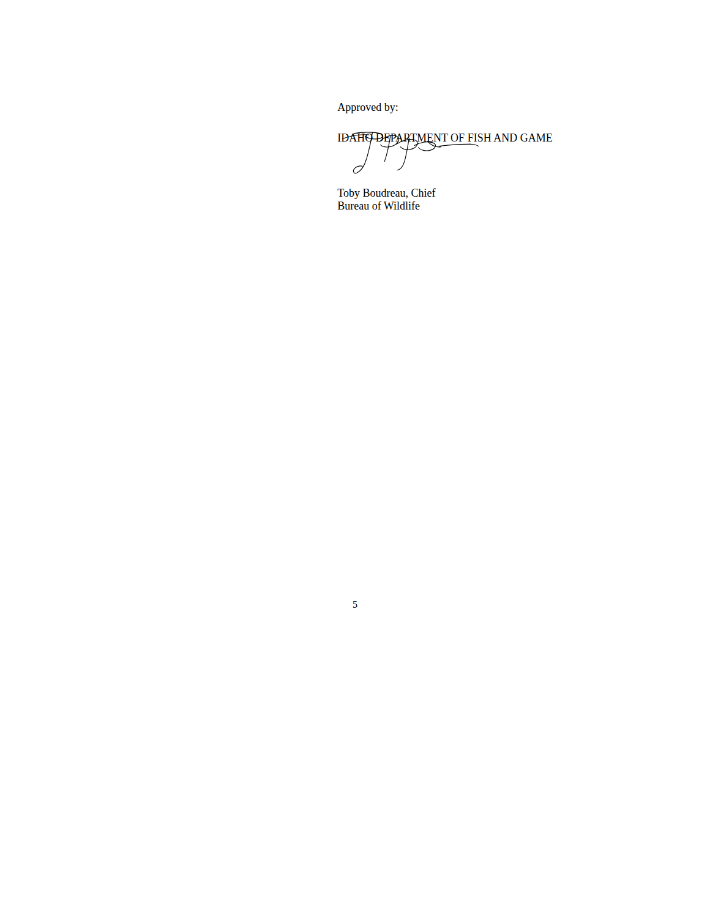Approved by:
IDAHO DEPARTMENT OF FISH AND GAME
Toby Boudreau, Chief
Bureau of Wildlife
5